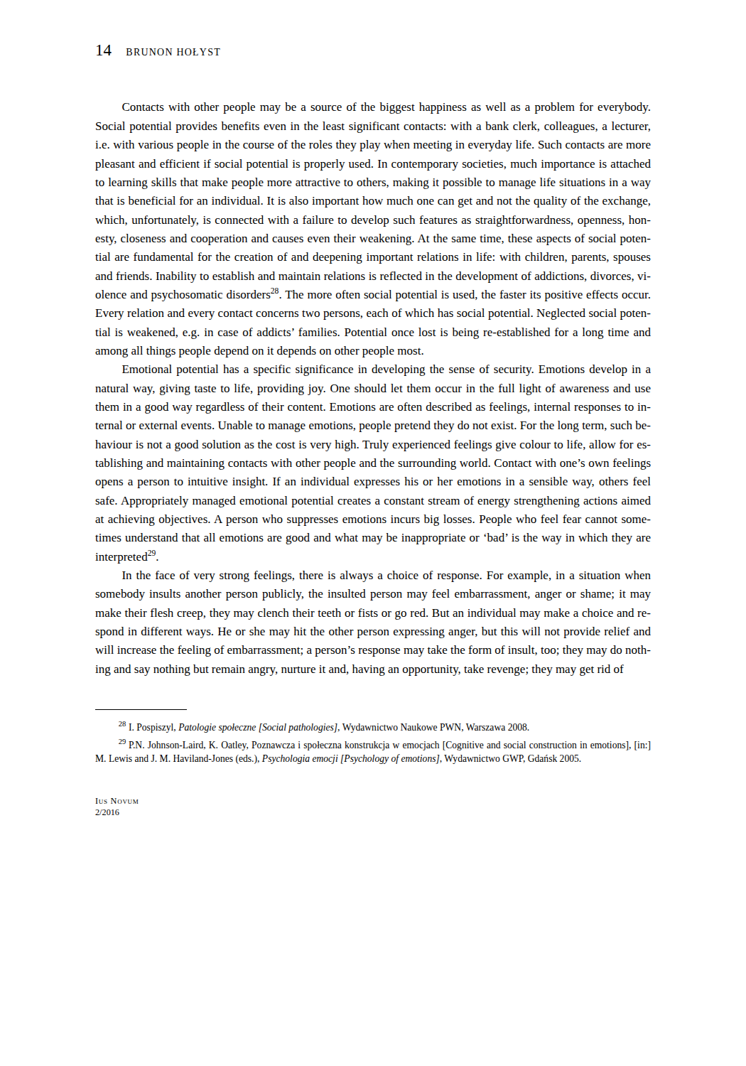14 Brunon Hołyst
Contacts with other people may be a source of the biggest happiness as well as a problem for everybody. Social potential provides benefits even in the least significant contacts: with a bank clerk, colleagues, a lecturer, i.e. with various people in the course of the roles they play when meeting in everyday life. Such contacts are more pleasant and efficient if social potential is properly used. In contemporary societies, much importance is attached to learning skills that make people more attractive to others, making it possible to manage life situations in a way that is beneficial for an individual. It is also important how much one can get and not the quality of the exchange, which, unfortunately, is connected with a failure to develop such features as straightforwardness, openness, honesty, closeness and cooperation and causes even their weakening. At the same time, these aspects of social potential are fundamental for the creation of and deepening important relations in life: with children, parents, spouses and friends. Inability to establish and maintain relations is reflected in the development of addictions, divorces, violence and psychosomatic disorders28. The more often social potential is used, the faster its positive effects occur. Every relation and every contact concerns two persons, each of which has social potential. Neglected social potential is weakened, e.g. in case of addicts’ families. Potential once lost is being re-established for a long time and among all things people depend on it depends on other people most.
Emotional potential has a specific significance in developing the sense of security. Emotions develop in a natural way, giving taste to life, providing joy. One should let them occur in the full light of awareness and use them in a good way regardless of their content. Emotions are often described as feelings, internal responses to internal or external events. Unable to manage emotions, people pretend they do not exist. For the long term, such behaviour is not a good solution as the cost is very high. Truly experienced feelings give colour to life, allow for establishing and maintaining contacts with other people and the surrounding world. Contact with one’s own feelings opens a person to intuitive insight. If an individual expresses his or her emotions in a sensible way, others feel safe. Appropriately managed emotional potential creates a constant stream of energy strengthening actions aimed at achieving objectives. A person who suppresses emotions incurs big losses. People who feel fear cannot sometimes understand that all emotions are good and what may be inappropriate or ‘bad’ is the way in which they are interpreted29.
In the face of very strong feelings, there is always a choice of response. For example, in a situation when somebody insults another person publicly, the insulted person may feel embarrassment, anger or shame; it may make their flesh creep, they may clench their teeth or fists or go red. But an individual may make a choice and respond in different ways. He or she may hit the other person expressing anger, but this will not provide relief and will increase the feeling of embarrassment; a person’s response may take the form of insult, too; they may do nothing and say nothing but remain angry, nurture it and, having an opportunity, take revenge; they may get rid of
28 I. Pospiszyl, Patologie społeczne [Social pathologies], Wydawnictwo Naukowe PWN, Warszawa 2008.
29 P.N. Johnson-Laird, K. Oatley, Poznawcza i społeczna konstrukcja w emocjach [Cognitive and social construction in emotions], [in:] M. Lewis and J. M. Haviland-Jones (eds.), Psychologia emocji [Psychology of emotions], Wydawnictwo GWP, Gdańsk 2005.
Ius Novum
2/2016